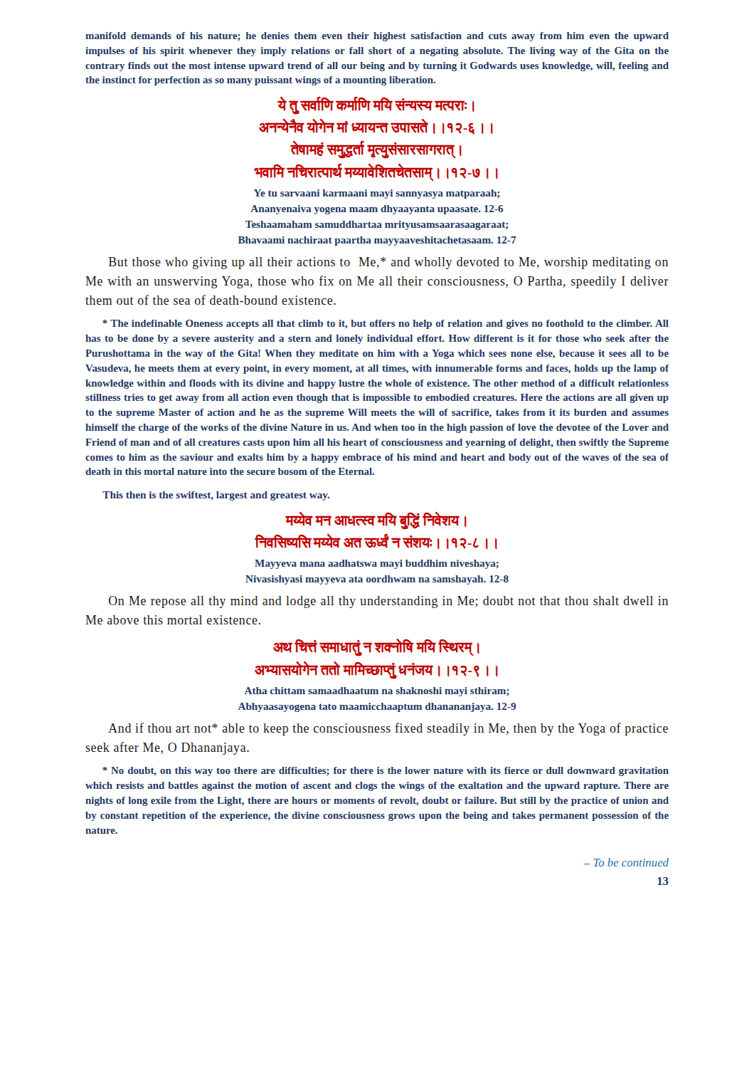manifold demands of his nature; he denies them even their highest satisfaction and cuts away from him even the upward impulses of his spirit whenever they imply relations or fall short of a negating absolute. The living way of the Gita on the contrary finds out the most intense upward trend of all our being and by turning it Godwards uses knowledge, will, feeling and the instinct for perfection as so many puissant wings of a mounting liberation.
ये तु सर्वाणि कर्माणि मयि संन्यस्य मत्पराः।
अनन्येनैव योगेन मां ध्यायन्त उपासते।।१२-६।।
तेषामहं समुद्धर्ता मृत्युसंसारसागरात्।
भवामि नचिरात्पार्थ मय्यावेशितचेतसाम्।।१२-७।।
Ye tu sarvaani karmaani mayi sannyasya matparaah;
Ananyenaiva yogena maam dhyaayanta upaasate. 12-6
Teshaamaham samuddhartaa mrityusamsaarasaagaraat;
Bhavaami nachiraat paartha mayyaaveshitachetasaam. 12-7
But those who giving up all their actions to Me,* and wholly devoted to Me, worship meditating on Me with an unswerving Yoga, those who fix on Me all their consciousness, O Partha, speedily I deliver them out of the sea of death-bound existence.
* The indefinable Oneness accepts all that climb to it, but offers no help of relation and gives no foothold to the climber. All has to be done by a severe austerity and a stern and lonely individual effort. How different is it for those who seek after the Purushottama in the way of the Gita! When they meditate on him with a Yoga which sees none else, because it sees all to be Vasudeva, he meets them at every point, in every moment, at all times, with innumerable forms and faces, holds up the lamp of knowledge within and floods with its divine and happy lustre the whole of existence. The other method of a difficult relationless stillness tries to get away from all action even though that is impossible to embodied creatures. Here the actions are all given up to the supreme Master of action and he as the supreme Will meets the will of sacrifice, takes from it its burden and assumes himself the charge of the works of the divine Nature in us. And when too in the high passion of love the devotee of the Lover and Friend of man and of all creatures casts upon him all his heart of consciousness and yearning of delight, then swiftly the Supreme comes to him as the saviour and exalts him by a happy embrace of his mind and heart and body out of the waves of the sea of death in this mortal nature into the secure bosom of the Eternal.
This then is the swiftest, largest and greatest way.
मय्येव मन आधत्स्व मयि बुद्धिं निवेशय।
निवसिष्यसि मय्येव अत ऊर्ध्वं न संशयः।।१२-८।।
Mayyeva mana aadhatswa mayi buddhim niveshaya;
Nivasishyasi mayyeva ata oordhwam na samshayah. 12-8
On Me repose all thy mind and lodge all thy understanding in Me; doubt not that thou shalt dwell in Me above this mortal existence.
अथ चित्तं समाधातुं न शक्नोषि मयि स्थिरम्।
अभ्यासयोगेन ततो मामिच्छाप्तुं धनंजय।।१२-९।।
Atha chittam samaadhaatum na shaknoshi mayi sthiram;
Abhyaasayogena tato maamicchaaptum dhanananjaya. 12-9
And if thou art not* able to keep the consciousness fixed steadily in Me, then by the Yoga of practice seek after Me, O Dhananjaya.
* No doubt, on this way too there are difficulties; for there is the lower nature with its fierce or dull downward gravitation which resists and battles against the motion of ascent and clogs the wings of the exaltation and the upward rapture. There are nights of long exile from the Light, there are hours or moments of revolt, doubt or failure. But still by the practice of union and by constant repetition of the experience, the divine consciousness grows upon the being and takes permanent possession of the nature.
– To be continued
13